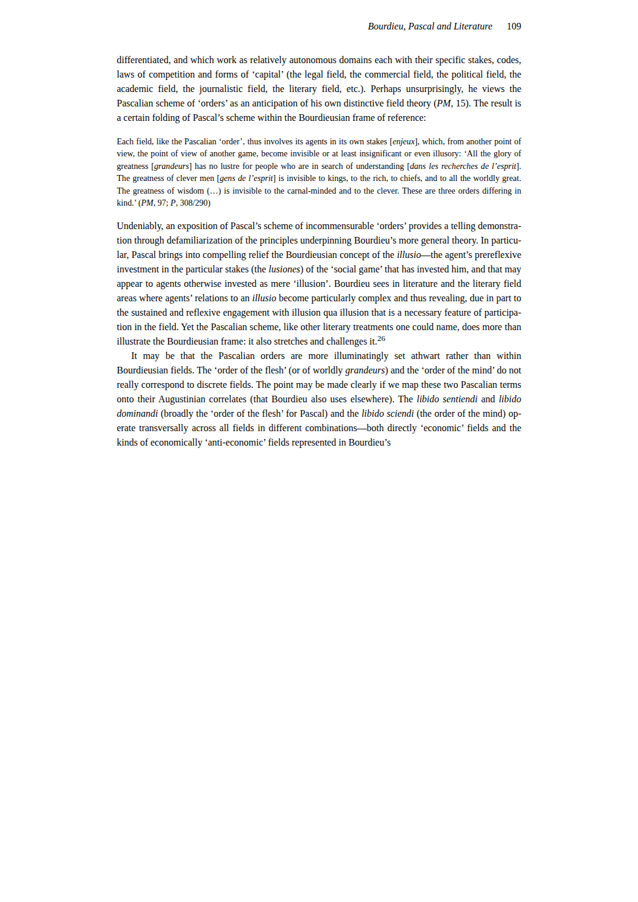Bourdieu, Pascal and Literature 109
differentiated, and which work as relatively autonomous domains each with their specific stakes, codes, laws of competition and forms of ‘capital’ (the legal field, the commercial field, the political field, the academic field, the journalistic field, the literary field, etc.). Perhaps unsurprisingly, he views the Pascalian scheme of ‘orders’ as an anticipation of his own distinctive field theory (PM, 15). The result is a certain folding of Pascal’s scheme within the Bourdieusian frame of reference:
Each field, like the Pascalian ‘order’, thus involves its agents in its own stakes [enjeux], which, from another point of view, the point of view of another game, become invisible or at least insignificant or even illusory: ‘All the glory of greatness [grandeurs] has no lustre for people who are in search of understanding [dans les recherches de l’esprit]. The greatness of clever men [gens de l’esprit] is invisible to kings, to the rich, to chiefs, and to all the worldly great. The greatness of wisdom (…) is invisible to the carnal-minded and to the clever. These are three orders differing in kind.’ (PM, 97; P, 308/290)
Undeniably, an exposition of Pascal’s scheme of incommensurable ‘orders’ provides a telling demonstration through defamiliarization of the principles underpinning Bourdieu’s more general theory. In particular, Pascal brings into compelling relief the Bourdieusian concept of the illusio—the agent’s prereflexive investment in the particular stakes (the lusiones) of the ‘social game’ that has invested him, and that may appear to agents otherwise invested as mere ‘illusion’. Bourdieu sees in literature and the literary field areas where agents’ relations to an illusio become particularly complex and thus revealing, due in part to the sustained and reflexive engagement with illusion qua illusion that is a necessary feature of participation in the field. Yet the Pascalian scheme, like other literary treatments one could name, does more than illustrate the Bourdieusian frame: it also stretches and challenges it.26
It may be that the Pascalian orders are more illuminatingly set athwart rather than within Bourdieusian fields. The ‘order of the flesh’ (or of worldly grandeurs) and the ‘order of the mind’ do not really correspond to discrete fields. The point may be made clearly if we map these two Pascalian terms onto their Augustinian correlates (that Bourdieu also uses elsewhere). The libido sentiendi and libido dominandi (broadly the ‘order of the flesh’ for Pascal) and the libido sciendi (the order of the mind) operate transversally across all fields in different combinations—both directly ‘economic’ fields and the kinds of economically ‘anti-economic’ fields represented in Bourdieu’s